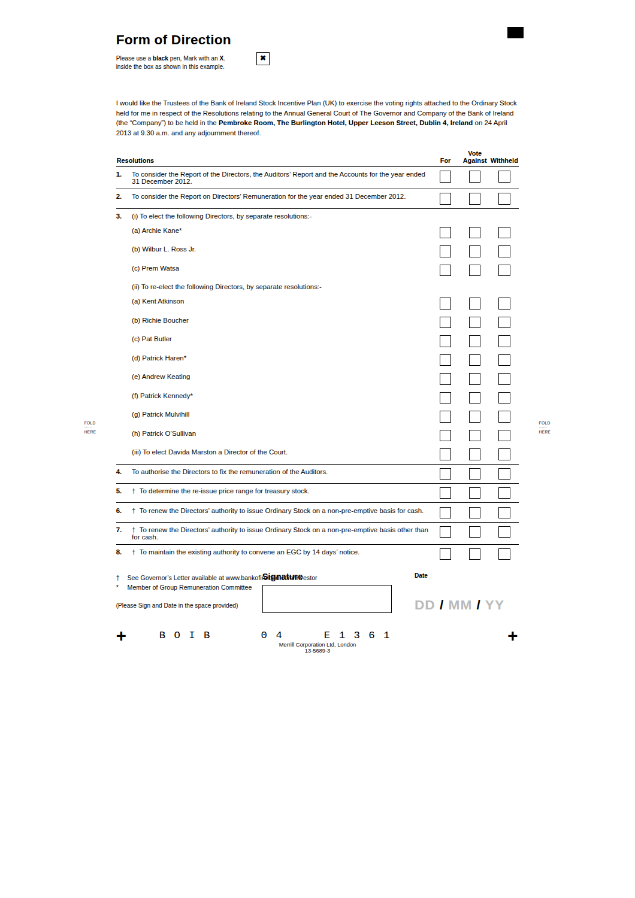Form of Direction
Please use a black pen, Mark with an X.
inside the box as shown in this example. ✖
I would like the Trustees of the Bank of Ireland Stock Incentive Plan (UK) to exercise the voting rights attached to the Ordinary Stock held for me in respect of the Resolutions relating to the Annual General Court of The Governor and Company of the Bank of Ireland (the “Company”) to be held in the Pembroke Room, The Burlington Hotel, Upper Leeson Street, Dublin 4, Ireland on 24 April 2013 at 9.30 a.m. and any adjournment thereof.
| Resolutions | For | Vote Against | Withheld |
| --- | --- | --- | --- |
| 1. | To consider the Report of the Directors, the Auditors’ Report and the Accounts for the year ended 31 December 2012. | | | |
| 2. | To consider the Report on Directors’ Remuneration for the year ended 31 December 2012. | | | |
| 3. | (i) To elect the following Directors, by separate resolutions:- | | | |
| | (a) Archie Kane* | | | |
| | (b) Wilbur L. Ross Jr. | | | |
| | (c) Prem Watsa | | | |
| | (ii) To re-elect the following Directors, by separate resolutions:- | | | |
| | (a) Kent Atkinson | | | |
| | (b) Richie Boucher | | | |
| | (c) Pat Butler | | | |
| | (d) Patrick Haren* | | | |
| | (e) Andrew Keating | | | |
| | (f) Patrick Kennedy* | | | |
| | (g) Patrick Mulvihill | | | |
| | (h) Patrick O’Sullivan | | | |
| | (iii) To elect Davida Marston a Director of the Court. | | | |
| 4. | To authorise the Directors to fix the remuneration of the Auditors. | | | |
| 5. | † To determine the re-issue price range for treasury stock. | | | |
| 6. | † To renew the Directors’ authority to issue Ordinary Stock on a non-pre-emptive basis for cash. | | | |
| 7. | † To renew the Directors’ authority to issue Ordinary Stock on a non-pre-emptive basis other than for cash. | | | |
| 8. | † To maintain the existing authority to convene an EGC by 14 days’ notice. | | | |
†See Governor’s Letter available at www.bankofireland.com/investor
*Member of Group Remuneration Committee
FOLD
······
HERE
FOLD
······
HERE
(Please Sign and Date in the space provided)
Signature
Date
DD / MM / YY
+ B O I B 0 4 E 1 3 6 1 +
Merrill Corporation Ltd, London
13-5689-3